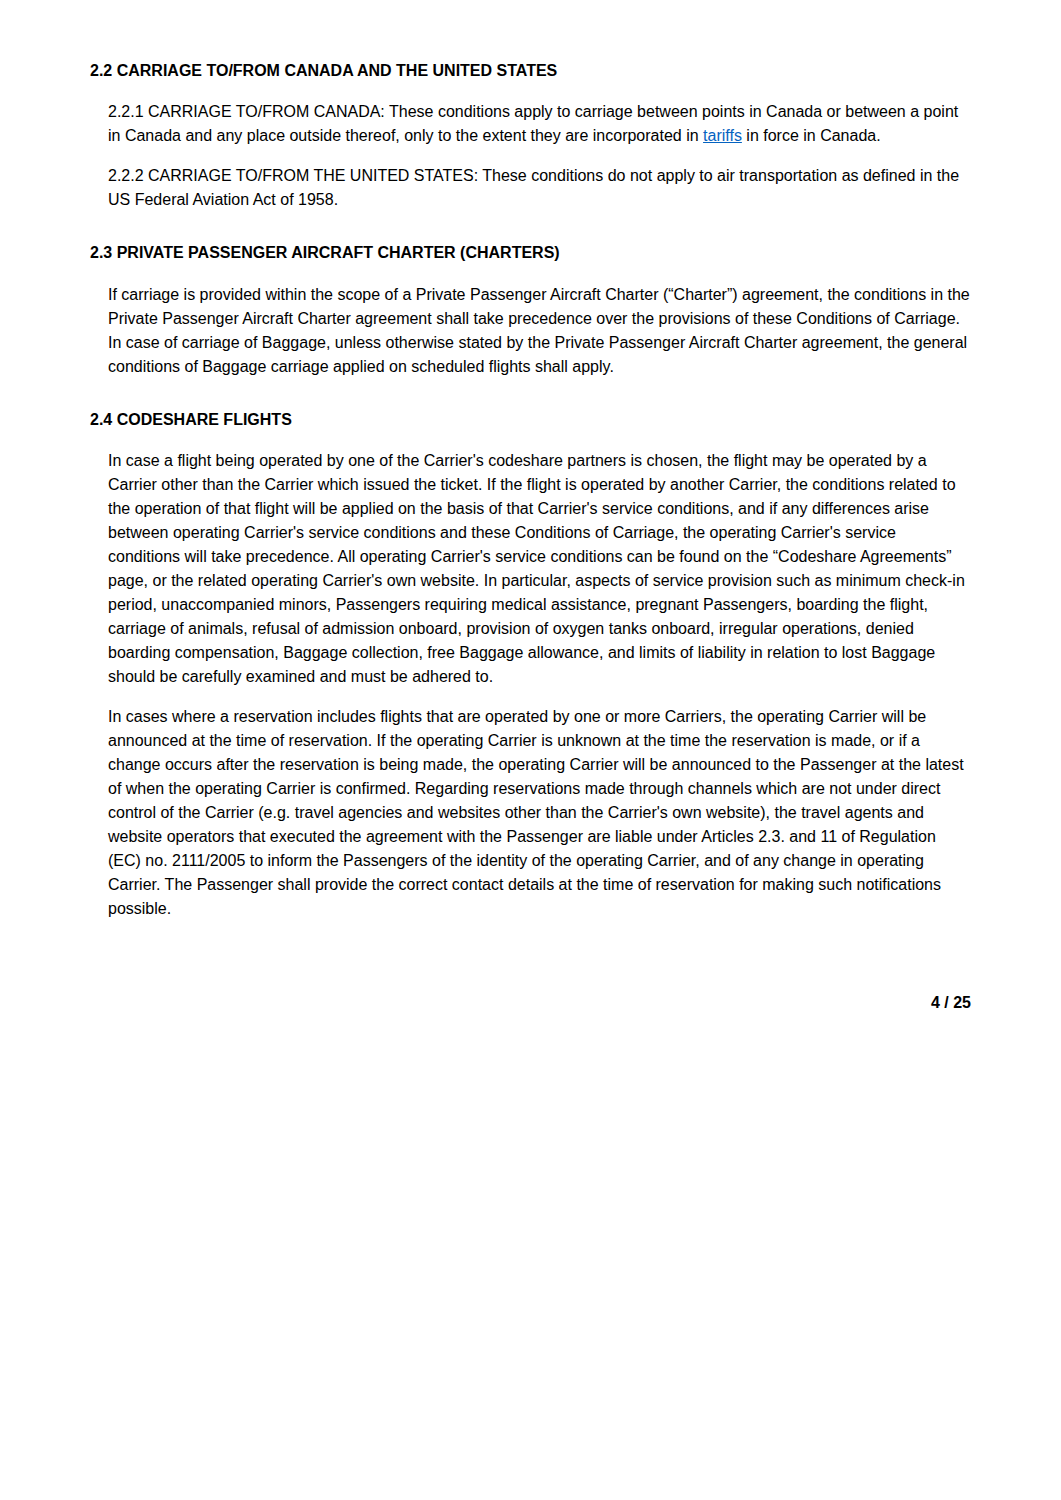2.2 CARRIAGE TO/FROM CANADA AND THE UNITED STATES
2.2.1 CARRIAGE TO/FROM CANADA: These conditions apply to carriage between points in Canada or between a point in Canada and any place outside thereof, only to the extent they are incorporated in tariffs in force in Canada.
2.2.2 CARRIAGE TO/FROM THE UNITED STATES: These conditions do not apply to air transportation as defined in the US Federal Aviation Act of 1958.
2.3 PRIVATE PASSENGER AIRCRAFT CHARTER (CHARTERS)
If carriage is provided within the scope of a Private Passenger Aircraft Charter (“Charter”) agreement, the conditions in the Private Passenger Aircraft Charter agreement shall take precedence over the provisions of these Conditions of Carriage. In case of carriage of Baggage, unless otherwise stated by the Private Passenger Aircraft Charter agreement, the general conditions of Baggage carriage applied on scheduled flights shall apply.
2.4 CODESHARE FLIGHTS
In case a flight being operated by one of the Carrier's codeshare partners is chosen, the flight may be operated by a Carrier other than the Carrier which issued the ticket. If the flight is operated by another Carrier, the conditions related to the operation of that flight will be applied on the basis of that Carrier's service conditions, and if any differences arise between operating Carrier's service conditions and these Conditions of Carriage, the operating Carrier's service conditions will take precedence. All operating Carrier's service conditions can be found on the “Codeshare Agreements” page, or the related operating Carrier's own website. In particular, aspects of service provision such as minimum check-in period, unaccompanied minors, Passengers requiring medical assistance, pregnant Passengers, boarding the flight, carriage of animals, refusal of admission onboard, provision of oxygen tanks onboard, irregular operations, denied boarding compensation, Baggage collection, free Baggage allowance, and limits of liability in relation to lost Baggage should be carefully examined and must be adhered to.
In cases where a reservation includes flights that are operated by one or more Carriers, the operating Carrier will be announced at the time of reservation. If the operating Carrier is unknown at the time the reservation is made, or if a change occurs after the reservation is being made, the operating Carrier will be announced to the Passenger at the latest of when the operating Carrier is confirmed. Regarding reservations made through channels which are not under direct control of the Carrier (e.g. travel agencies and websites other than the Carrier's own website), the travel agents and website operators that executed the agreement with the Passenger are liable under Articles 2.3. and 11 of Regulation (EC) no. 2111/2005 to inform the Passengers of the identity of the operating Carrier, and of any change in operating Carrier. The Passenger shall provide the correct contact details at the time of reservation for making such notifications possible.
4 / 25